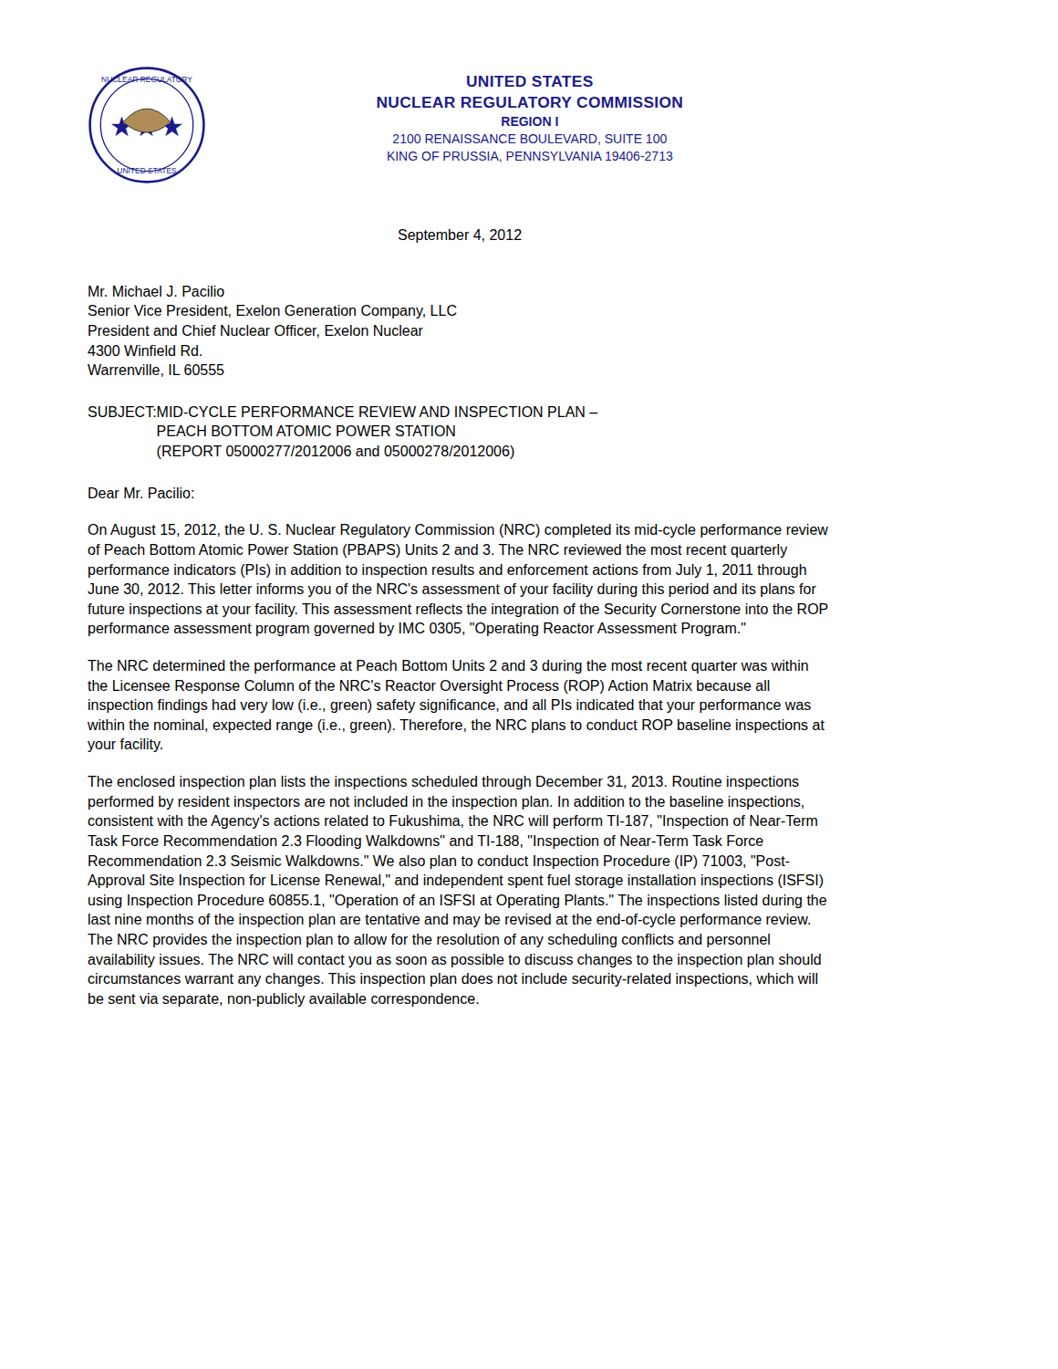UNITED STATES
NUCLEAR REGULATORY COMMISSION
REGION I
2100 RENAISSANCE BOULEVARD, SUITE 100
KING OF PRUSSIA, PENNSYLVANIA 19406-2713
September 4, 2012
Mr. Michael J. Pacilio
Senior Vice President, Exelon Generation Company, LLC
President and Chief Nuclear Officer, Exelon Nuclear
4300 Winfield Rd.
Warrenville, IL 60555
| SUBJECT: | MID-CYCLE PERFORMANCE REVIEW AND INSPECTION PLAN – PEACH BOTTOM ATOMIC POWER STATION (REPORT 05000277/2012006 and 05000278/2012006) |
Dear Mr. Pacilio:
On August 15, 2012, the U. S. Nuclear Regulatory Commission (NRC) completed its mid-cycle performance review of Peach Bottom Atomic Power Station (PBAPS) Units 2 and 3. The NRC reviewed the most recent quarterly performance indicators (PIs) in addition to inspection results and enforcement actions from July 1, 2011 through June 30, 2012. This letter informs you of the NRC's assessment of your facility during this period and its plans for future inspections at your facility. This assessment reflects the integration of the Security Cornerstone into the ROP performance assessment program governed by IMC 0305, "Operating Reactor Assessment Program."
The NRC determined the performance at Peach Bottom Units 2 and 3 during the most recent quarter was within the Licensee Response Column of the NRC's Reactor Oversight Process (ROP) Action Matrix because all inspection findings had very low (i.e., green) safety significance, and all PIs indicated that your performance was within the nominal, expected range (i.e., green). Therefore, the NRC plans to conduct ROP baseline inspections at your facility.
The enclosed inspection plan lists the inspections scheduled through December 31, 2013. Routine inspections performed by resident inspectors are not included in the inspection plan. In addition to the baseline inspections, consistent with the Agency's actions related to Fukushima, the NRC will perform TI-187, "Inspection of Near-Term Task Force Recommendation 2.3 Flooding Walkdowns" and TI-188, "Inspection of Near-Term Task Force Recommendation 2.3 Seismic Walkdowns." We also plan to conduct Inspection Procedure (IP) 71003, "Post-Approval Site Inspection for License Renewal," and independent spent fuel storage installation inspections (ISFSI) using Inspection Procedure 60855.1, "Operation of an ISFSI at Operating Plants." The inspections listed during the last nine months of the inspection plan are tentative and may be revised at the end-of-cycle performance review. The NRC provides the inspection plan to allow for the resolution of any scheduling conflicts and personnel availability issues. The NRC will contact you as soon as possible to discuss changes to the inspection plan should circumstances warrant any changes. This inspection plan does not include security-related inspections, which will be sent via separate, non-publicly available correspondence.